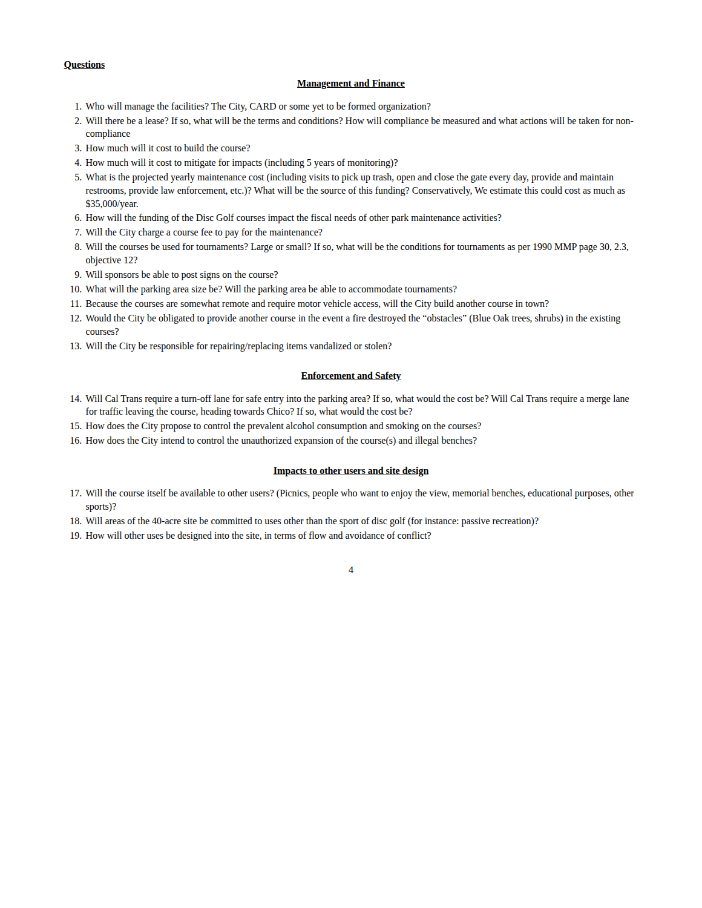Questions
Management and Finance
Who will manage the facilities? The City, CARD or some yet to be formed organization?
Will there be a lease? If so, what will be the terms and conditions? How will compliance be measured and what actions will be taken for non-compliance
How much will it cost to build the course?
How much will it cost to mitigate for impacts (including 5 years of monitoring)?
What is the projected yearly maintenance cost (including visits to pick up trash, open and close the gate every day, provide and maintain restrooms, provide law enforcement, etc.)? What will be the source of this funding? Conservatively, We estimate this could cost as much as $35,000/year.
How will the funding of the Disc Golf courses impact the fiscal needs of other park maintenance activities?
Will the City charge a course fee to pay for the maintenance?
Will the courses be used for tournaments? Large or small? If so, what will be the conditions for tournaments as per 1990 MMP page 30, 2.3, objective 12?
Will sponsors be able to post signs on the course?
What will the parking area size be? Will the parking area be able to accommodate tournaments?
Because the courses are somewhat remote and require motor vehicle access, will the City build another course in town?
Would the City be obligated to provide another course in the event a fire destroyed the “obstacles” (Blue Oak trees, shrubs) in the existing courses?
Will the City be responsible for repairing/replacing items vandalized or stolen?
Enforcement and Safety
Will Cal Trans require a turn-off lane for safe entry into the parking area? If so, what would the cost be? Will Cal Trans require a merge lane for traffic leaving the course, heading towards Chico? If so, what would the cost be?
How does the City propose to control the prevalent alcohol consumption and smoking on the courses?
How does the City intend to control the unauthorized expansion of the course(s) and illegal benches?
Impacts to other users and site design
Will the course itself be available to other users? (Picnics, people who want to enjoy the view, memorial benches, educational purposes, other sports)?
Will areas of the 40-acre site be committed to uses other than the sport of disc golf (for instance: passive recreation)?
How will other uses be designed into the site, in terms of flow and avoidance of conflict?
4